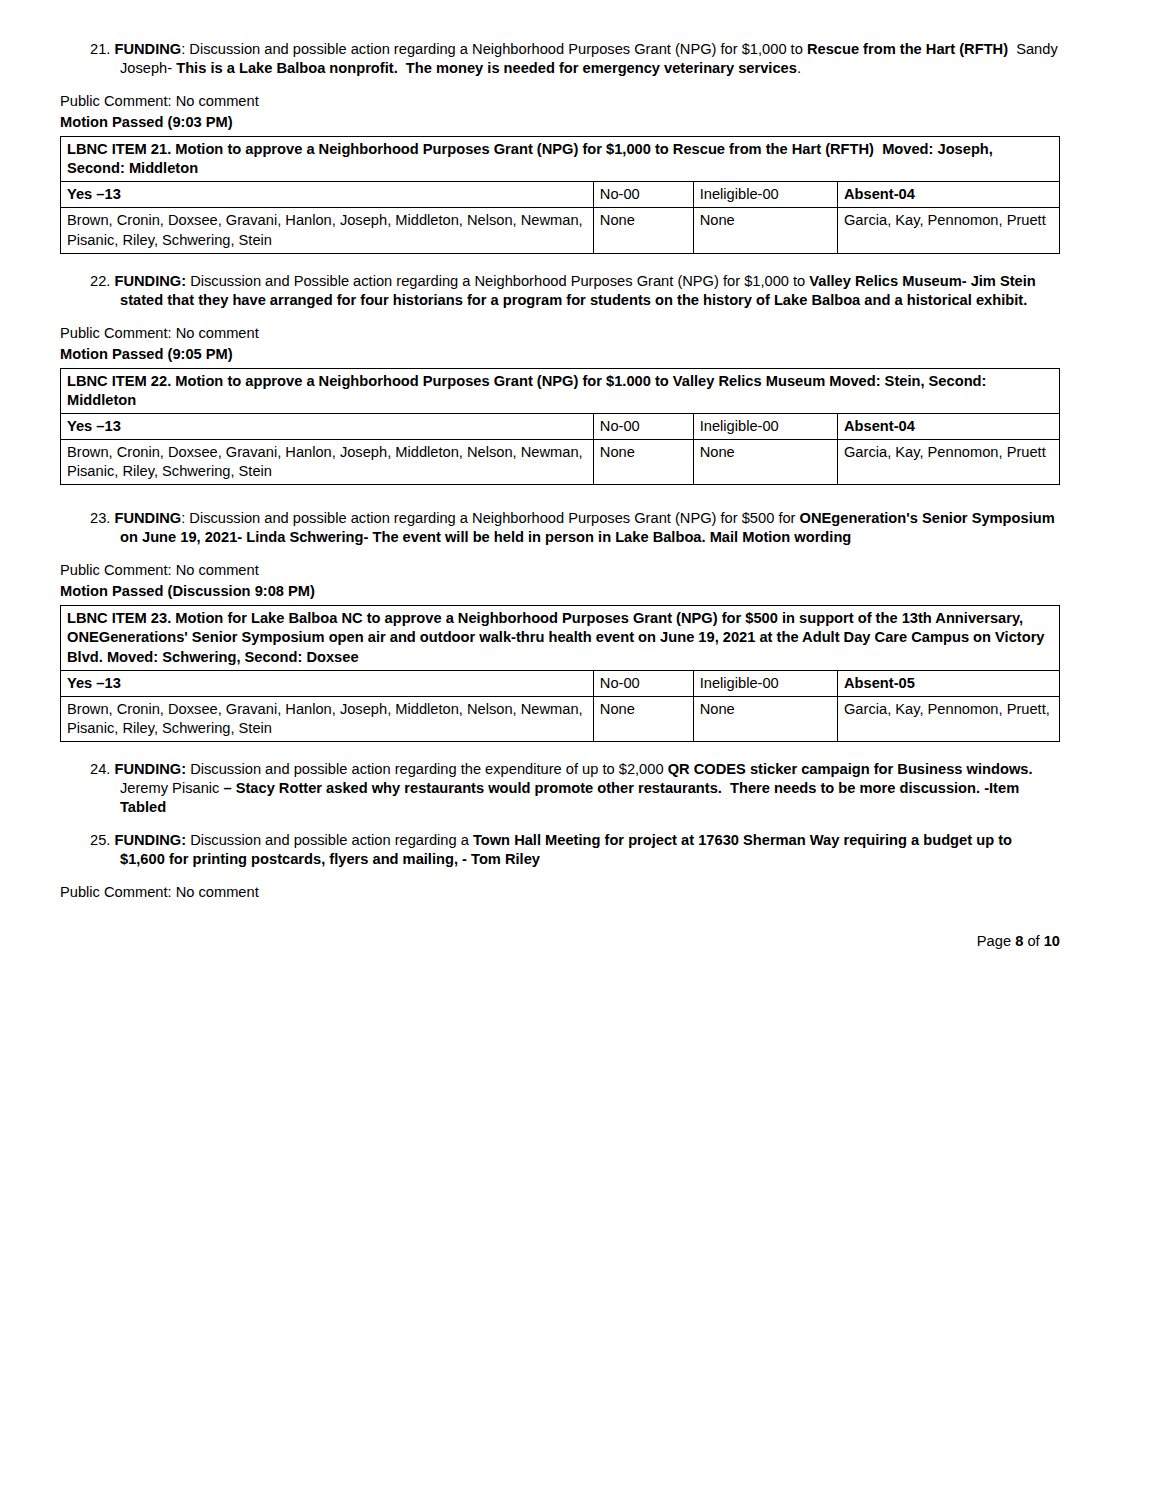21. FUNDING: Discussion and possible action regarding a Neighborhood Purposes Grant (NPG) for $1,000 to Rescue from the Hart (RFTH) Sandy Joseph- This is a Lake Balboa nonprofit. The money is needed for emergency veterinary services.
Public Comment: No comment
Motion Passed (9:03 PM)
| LBNC ITEM 21. Motion to approve a Neighborhood Purposes Grant (NPG) for $1,000 to Rescue from the Hart (RFTH) Moved: Joseph, Second: Middleton |
| Yes –13 | No-00 | Ineligible-00 | Absent-04 |
| Brown, Cronin, Doxsee, Gravani, Hanlon, Joseph, Middleton, Nelson, Newman, Pisanic, Riley, Schwering, Stein | None | None | Garcia, Kay, Pennomon, Pruett |
22. FUNDING: Discussion and Possible action regarding a Neighborhood Purposes Grant (NPG) for $1,000 to Valley Relics Museum- Jim Stein stated that they have arranged for four historians for a program for students on the history of Lake Balboa and a historical exhibit.
Public Comment: No comment
Motion Passed (9:05 PM)
| LBNC ITEM 22. Motion to approve a Neighborhood Purposes Grant (NPG) for $1.000 to Valley Relics Museum Moved: Stein, Second: Middleton |
| Yes –13 | No-00 | Ineligible-00 | Absent-04 |
| Brown, Cronin, Doxsee, Gravani, Hanlon, Joseph, Middleton, Nelson, Newman, Pisanic, Riley, Schwering, Stein | None | None | Garcia, Kay, Pennomon, Pruett |
23. FUNDING: Discussion and possible action regarding a Neighborhood Purposes Grant (NPG) for $500 for ONEgeneration's Senior Symposium on June 19, 2021- Linda Schwering- The event will be held in person in Lake Balboa. Mail Motion wording
Public Comment: No comment
Motion Passed (Discussion 9:08 PM)
| LBNC ITEM 23. Motion for Lake Balboa NC to approve a Neighborhood Purposes Grant (NPG) for $500 in support of the 13th Anniversary, ONEGenerations' Senior Symposium open air and outdoor walk-thru health event on June 19, 2021 at the Adult Day Care Campus on Victory Blvd. Moved: Schwering, Second: Doxsee |
| Yes –13 | No-00 | Ineligible-00 | Absent-05 |
| Brown, Cronin, Doxsee, Gravani, Hanlon, Joseph, Middleton, Nelson, Newman, Pisanic, Riley, Schwering, Stein | None | None | Garcia, Kay, Pennomon, Pruett, |
24. FUNDING: Discussion and possible action regarding the expenditure of up to $2,000 QR CODES sticker campaign for Business windows. Jeremy Pisanic – Stacy Rotter asked why restaurants would promote other restaurants. There needs to be more discussion. -Item Tabled
25. FUNDING: Discussion and possible action regarding a Town Hall Meeting for project at 17630 Sherman Way requiring a budget up to $1,600 for printing postcards, flyers and mailing, - Tom Riley
Public Comment: No comment
Page 8 of 10